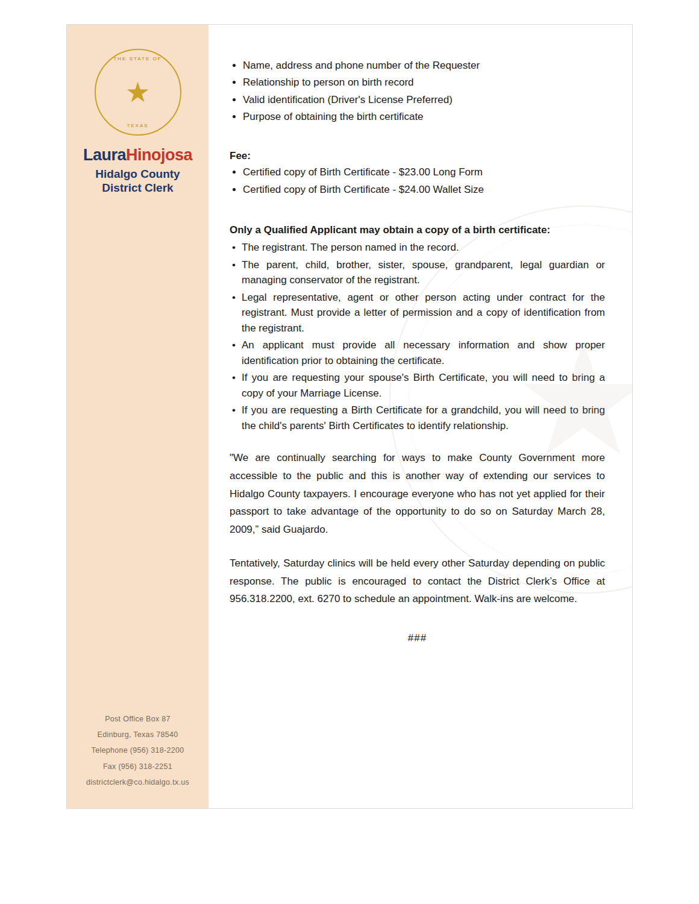THE STATE OF ★ TEXAS
Laura Hinojosa
Hidalgo County
District Clerk
Post Office Box 87
Edinburg, Texas 78540
Telephone (956) 318-2200
Fax (956) 318-2251
districtclerk@co.hidalgo.tx.us
★
Name, address and phone number of the Requester
Relationship to person on birth record
Valid identification (Driver's License Preferred)
Purpose of obtaining the birth certificate
Fee:
Certified copy of Birth Certificate - $23.00 Long Form
Certified copy of Birth Certificate - $24.00 Wallet Size
Only a Qualified Applicant may obtain a copy of a birth certificate:
The registrant. The person named in the record.
The parent, child, brother, sister, spouse, grandparent, legal guardian or managing conservator of the registrant.
Legal representative, agent or other person acting under contract for the registrant. Must provide a letter of permission and a copy of identification from the registrant.
An applicant must provide all necessary information and show proper identification prior to obtaining the certificate.
If you are requesting your spouse's Birth Certificate, you will need to bring a copy of your Marriage License.
If you are requesting a Birth Certificate for a grandchild, you will need to bring the child's parents' Birth Certificates to identify relationship.
"We are continually searching for ways to make County Government more accessible to the public and this is another way of extending our services to Hidalgo County taxpayers. I encourage everyone who has not yet applied for their passport to take advantage of the opportunity to do so on Saturday March 28, 2009,” said Guajardo.
Tentatively, Saturday clinics will be held every other Saturday depending on public response. The public is encouraged to contact the District Clerk’s Office at 956.318.2200, ext. 6270 to schedule an appointment. Walk-ins are welcome.
###